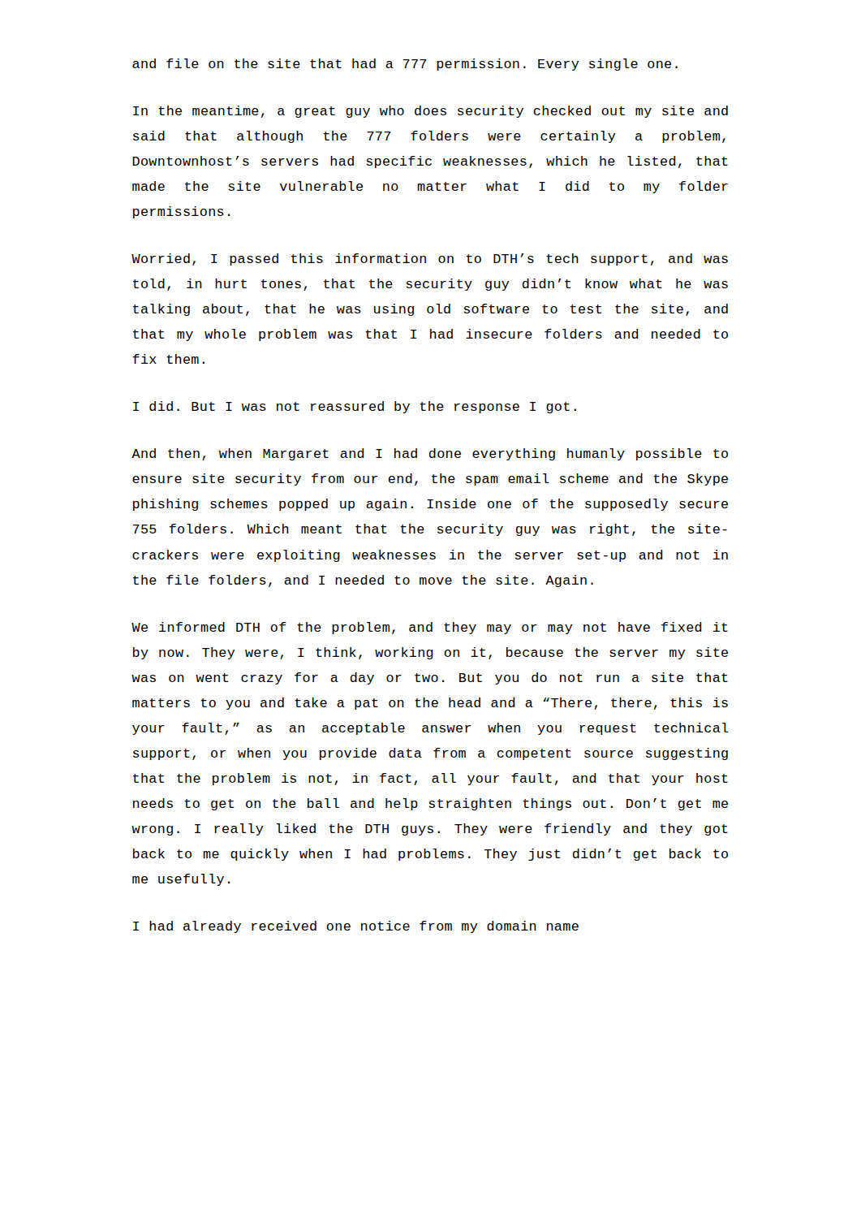and file on the site that had a 777 permission. Every single one.
In the meantime, a great guy who does security checked out my site and said that although the 777 folders were certainly a problem, Downtownhost’s servers had specific weaknesses, which he listed, that made the site vulnerable no matter what I did to my folder permissions.
Worried, I passed this information on to DTH’s tech support, and was told, in hurt tones, that the security guy didn’t know what he was talking about, that he was using old software to test the site, and that my whole problem was that I had insecure folders and needed to fix them.
I did. But I was not reassured by the response I got.
And then, when Margaret and I had done everything humanly possible to ensure site security from our end, the spam email scheme and the Skype phishing schemes popped up again. Inside one of the supposedly secure 755 folders. Which meant that the security guy was right, the site-crackers were exploiting weaknesses in the server set-up and not in the file folders, and I needed to move the site. Again.
We informed DTH of the problem, and they may or may not have fixed it by now. They were, I think, working on it, because the server my site was on went crazy for a day or two. But you do not run a site that matters to you and take a pat on the head and a “There, there, this is your fault,” as an acceptable answer when you request technical support, or when you provide data from a competent source suggesting that the problem is not, in fact, all your fault, and that your host needs to get on the ball and help straighten things out. Don’t get me wrong. I really liked the DTH guys. They were friendly and they got back to me quickly when I had problems. They just didn’t get back to me usefully.
I had already received one notice from my domain name